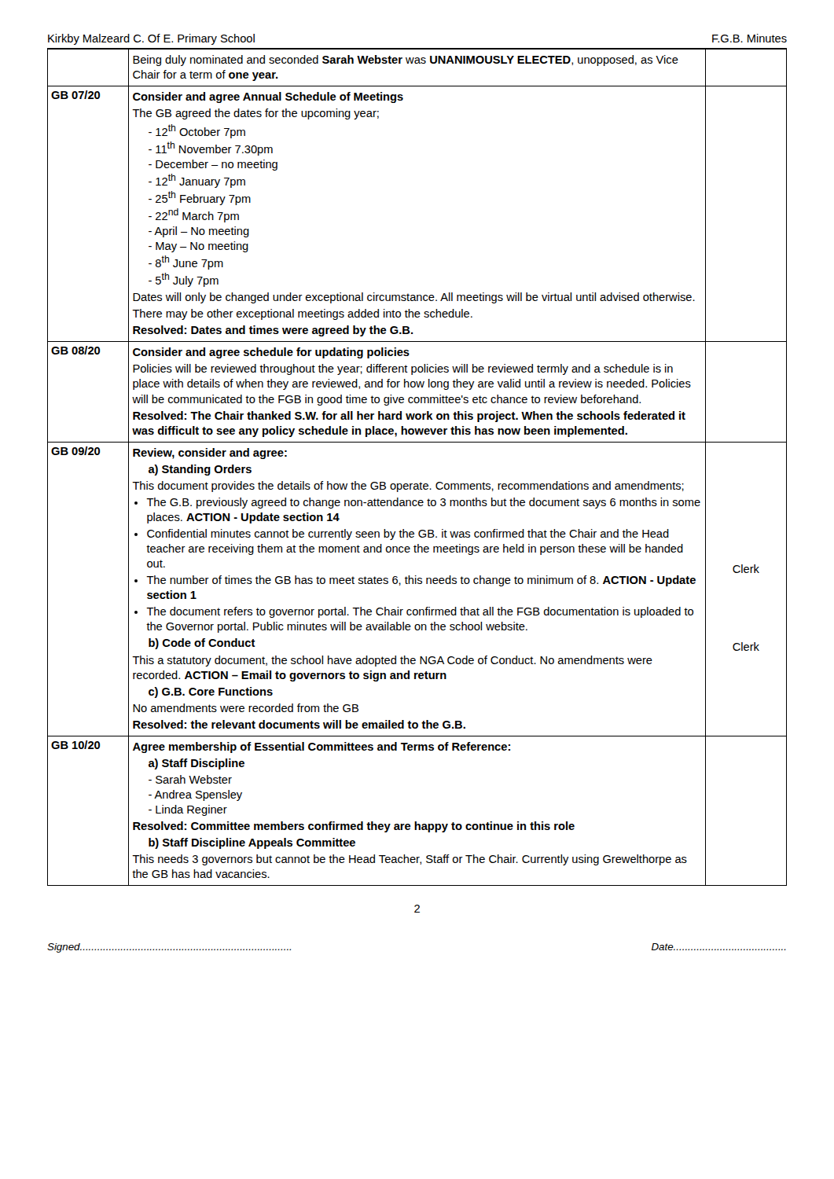Kirkby Malzeard C. Of E. Primary School F.G.B. Minutes
| | Being duly nominated and seconded Sarah Webster was UNANIMOUSLY ELECTED , unopposed, as Vice Chair for a term of one year. | |
| GB 07/20 | Consider and agree Annual Schedule of Meetings The GB agreed the dates for the upcoming year; 12 th October 7pm 11 th November 7.30pm December – no meeting 12 th January 7pm 25 th February 7pm 22 nd March 7pm April – No meeting May – No meeting 8 th June 7pm 5 th July 7pm Dates will only be changed under exceptional circumstance. All meetings will be virtual until advised otherwise. There may be other exceptional meetings added into the schedule. Resolved: Dates and times were agreed by the G.B. | |
| GB 08/20 | Consider and agree schedule for updating policies Policies will be reviewed throughout the year; different policies will be reviewed termly and a schedule is in place with details of when they are reviewed, and for how long they are valid until a review is needed. Policies will be communicated to the FGB in good time to give committee's etc chance to review beforehand. Resolved: The Chair thanked S.W. for all her hard work on this project. When the schools federated it was difficult to see any policy schedule in place, however this has now been implemented. | |
| GB 09/20 | Review, consider and agree: a) Standing Orders This document provides the details of how the GB operate. Comments, recommendations and amendments; The G.B. previously agreed to change non-attendance to 3 months but the document says 6 months in some places. ACTION - Update section 14 Confidential minutes cannot be currently seen by the GB. it was confirmed that the Chair and the Head teacher are receiving them at the moment and once the meetings are held in person these will be handed out. The number of times the GB has to meet states 6, this needs to change to minimum of 8. ACTION - Update section 1 The document refers to governor portal. The Chair confirmed that all the FGB documentation is uploaded to the Governor portal. Public minutes will be available on the school website. b) Code of Conduct This a statutory document, the school have adopted the NGA Code of Conduct. No amendments were recorded. ACTION – Email to governors to sign and return c) G.B. Core Functions No amendments were recorded from the GB Resolved: the relevant documents will be emailed to the G.B. | Clerk Clerk |
| GB 10/20 | Agree membership of Essential Committees and Terms of Reference: a) Staff Discipline Sarah Webster Andrea Spensley Linda Reginer Resolved: Committee members confirmed they are happy to continue in this role b) Staff Discipline Appeals Committee This needs 3 governors but cannot be the Head Teacher, Staff or The Chair. Currently using Grewelthorpe as the GB has had vacancies. | |
2
Signed......................................................................... Date.......................................